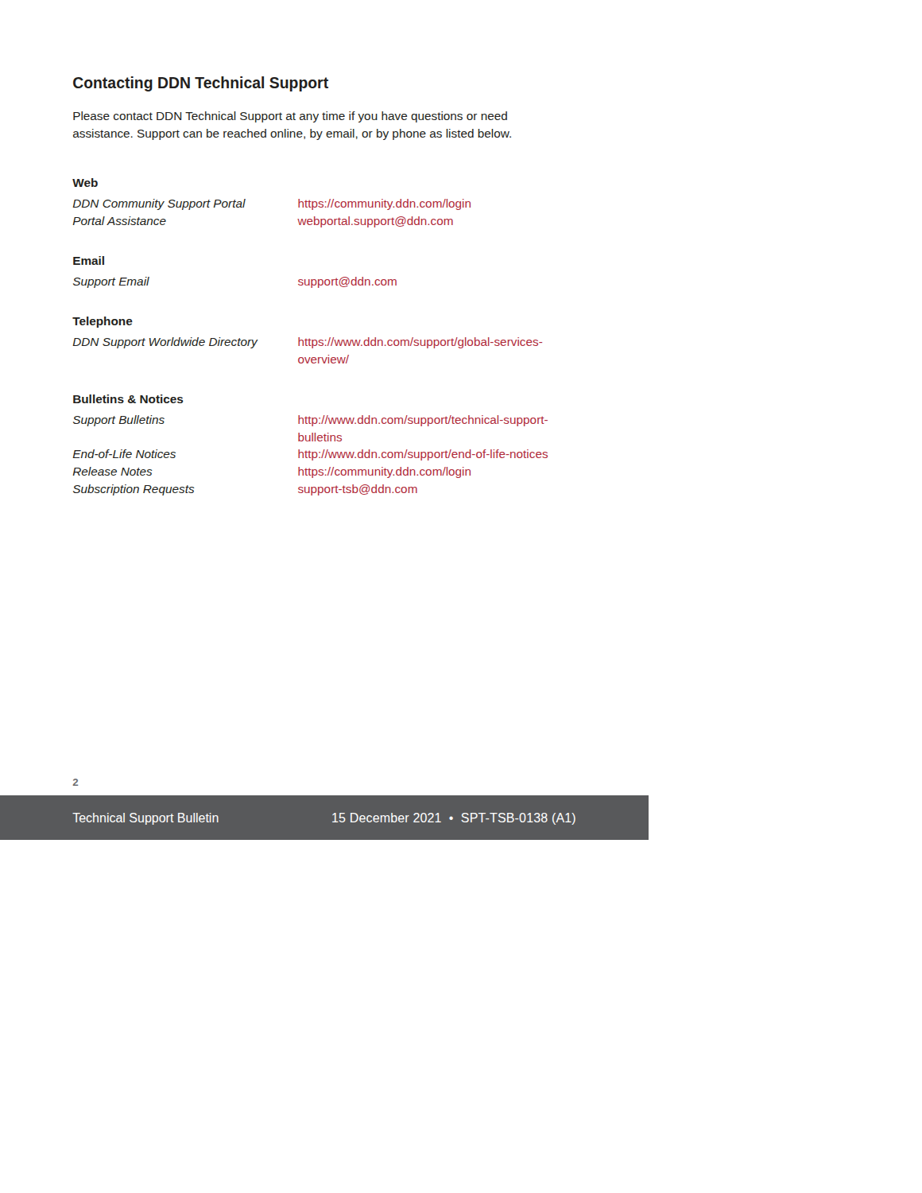Contacting DDN Technical Support
Please contact DDN Technical Support at any time if you have questions or need assistance. Support can be reached online, by email, or by phone as listed below.
Web
| DDN Community Support Portal | https://community.ddn.com/login |
| Portal Assistance | webportal.support@ddn.com |
Email
| Support Email | support@ddn.com |
Telephone
| DDN Support Worldwide Directory | https://www.ddn.com/support/global-services-overview/ |
Bulletins & Notices
| Support Bulletins | http://www.ddn.com/support/technical-support-bulletins |
| End-of-Life Notices | http://www.ddn.com/support/end-of-life-notices |
| Release Notes | https://community.ddn.com/login |
| Subscription Requests | support-tsb@ddn.com |
2
Technical Support Bulletin 15 December 2021 • SPT-TSB-0138 (A1)